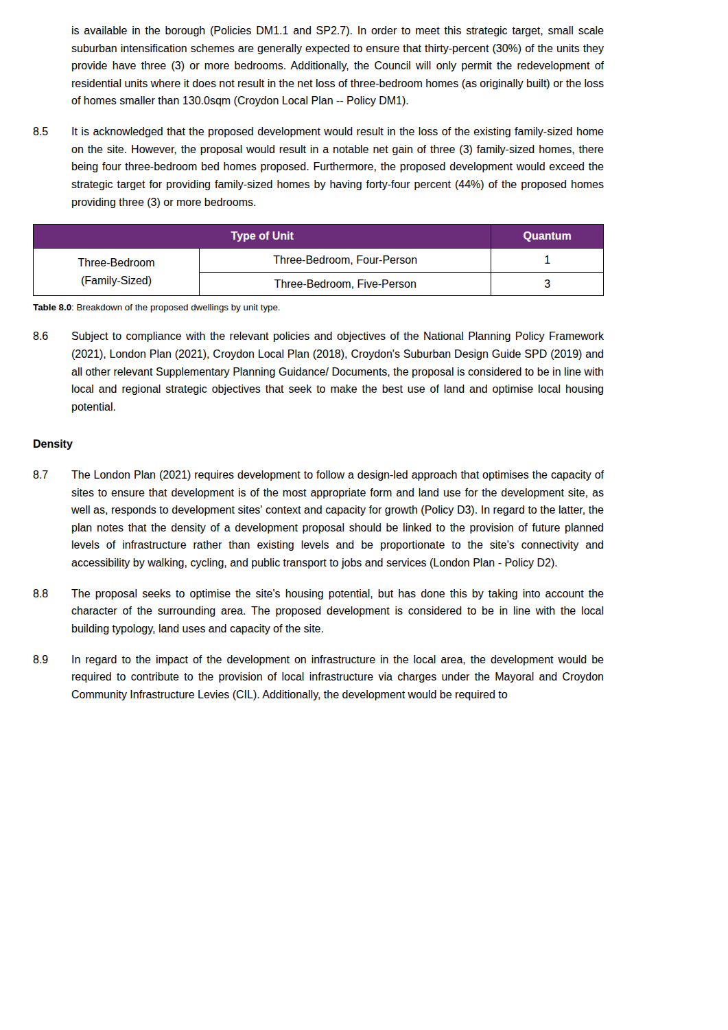is available in the borough (Policies DM1.1 and SP2.7). In order to meet this strategic target, small scale suburban intensification schemes are generally expected to ensure that thirty-percent (30%) of the units they provide have three (3) or more bedrooms. Additionally, the Council will only permit the redevelopment of residential units where it does not result in the net loss of three-bedroom homes (as originally built) or the loss of homes smaller than 130.0sqm (Croydon Local Plan -- Policy DM1).
8.5
It is acknowledged that the proposed development would result in the loss of the existing family-sized home on the site. However, the proposal would result in a notable net gain of three (3) family-sized homes, there being four three-bedroom bed homes proposed. Furthermore, the proposed development would exceed the strategic target for providing family-sized homes by having forty-four percent (44%) of the proposed homes providing three (3) or more bedrooms.
| Type of Unit | Quantum |
| --- | --- |
| Three-Bedroom (Family-Sized) | Three-Bedroom, Four-Person | 1 |
| Three-Bedroom, Five-Person | 3 |
Table 8.0: Breakdown of the proposed dwellings by unit type.
8.6
Subject to compliance with the relevant policies and objectives of the National Planning Policy Framework (2021), London Plan (2021), Croydon Local Plan (2018), Croydon's Suburban Design Guide SPD (2019) and all other relevant Supplementary Planning Guidance/ Documents, the proposal is considered to be in line with local and regional strategic objectives that seek to make the best use of land and optimise local housing potential.
Density
8.7
The London Plan (2021) requires development to follow a design-led approach that optimises the capacity of sites to ensure that development is of the most appropriate form and land use for the development site, as well as, responds to development sites' context and capacity for growth (Policy D3). In regard to the latter, the plan notes that the density of a development proposal should be linked to the provision of future planned levels of infrastructure rather than existing levels and be proportionate to the site's connectivity and accessibility by walking, cycling, and public transport to jobs and services (London Plan - Policy D2).
8.8
The proposal seeks to optimise the site's housing potential, but has done this by taking into account the character of the surrounding area. The proposed development is considered to be in line with the local building typology, land uses and capacity of the site.
8.9
In regard to the impact of the development on infrastructure in the local area, the development would be required to contribute to the provision of local infrastructure via charges under the Mayoral and Croydon Community Infrastructure Levies (CIL). Additionally, the development would be required to